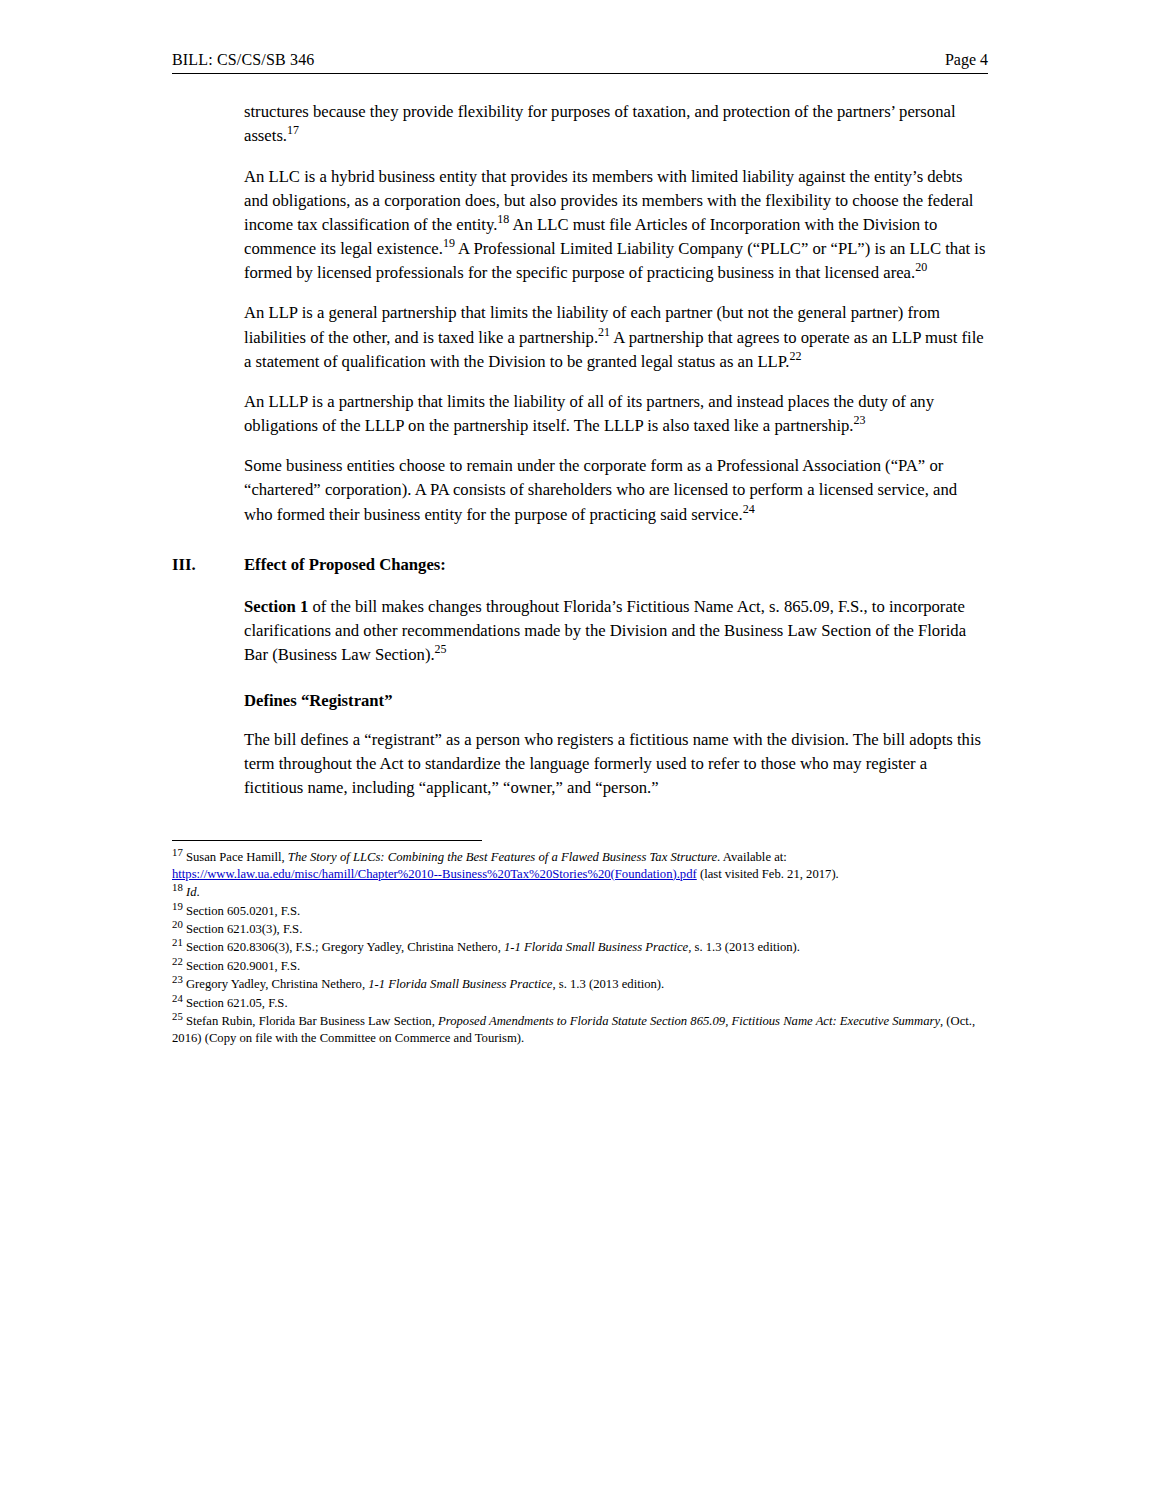BILL: CS/CS/SB 346 Page 4
structures because they provide flexibility for purposes of taxation, and protection of the partners’ personal assets.17
An LLC is a hybrid business entity that provides its members with limited liability against the entity’s debts and obligations, as a corporation does, but also provides its members with the flexibility to choose the federal income tax classification of the entity.18 An LLC must file Articles of Incorporation with the Division to commence its legal existence.19 A Professional Limited Liability Company (“PLLC” or “PL”) is an LLC that is formed by licensed professionals for the specific purpose of practicing business in that licensed area.20
An LLP is a general partnership that limits the liability of each partner (but not the general partner) from liabilities of the other, and is taxed like a partnership.21 A partnership that agrees to operate as an LLP must file a statement of qualification with the Division to be granted legal status as an LLP.22
An LLLP is a partnership that limits the liability of all of its partners, and instead places the duty of any obligations of the LLLP on the partnership itself. The LLLP is also taxed like a partnership.23
Some business entities choose to remain under the corporate form as a Professional Association (“PA” or “chartered” corporation). A PA consists of shareholders who are licensed to perform a licensed service, and who formed their business entity for the purpose of practicing said service.24
III. Effect of Proposed Changes:
Section 1 of the bill makes changes throughout Florida’s Fictitious Name Act, s. 865.09, F.S., to incorporate clarifications and other recommendations made by the Division and the Business Law Section of the Florida Bar (Business Law Section).25
Defines “Registrant”
The bill defines a “registrant” as a person who registers a fictitious name with the division. The bill adopts this term throughout the Act to standardize the language formerly used to refer to those who may register a fictitious name, including “applicant,” “owner,” and “person.”
17 Susan Pace Hamill, The Story of LLCs: Combining the Best Features of a Flawed Business Tax Structure. Available at: https://www.law.ua.edu/misc/hamill/Chapter%2010--Business%20Tax%20Stories%20(Foundation).pdf (last visited Feb. 21, 2017).
18 Id.
19 Section 605.0201, F.S.
20 Section 621.03(3), F.S.
21 Section 620.8306(3), F.S.; Gregory Yadley, Christina Nethero, 1-1 Florida Small Business Practice, s. 1.3 (2013 edition).
22 Section 620.9001, F.S.
23 Gregory Yadley, Christina Nethero, 1-1 Florida Small Business Practice, s. 1.3 (2013 edition).
24 Section 621.05, F.S.
25 Stefan Rubin, Florida Bar Business Law Section, Proposed Amendments to Florida Statute Section 865.09, Fictitious Name Act: Executive Summary, (Oct., 2016) (Copy on file with the Committee on Commerce and Tourism).